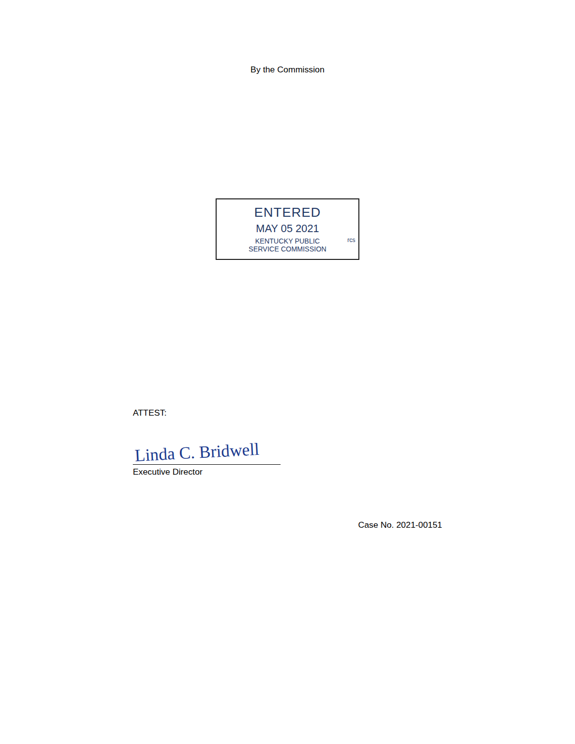By the Commission
ENTERED
MAY 05 2021
rcs
KENTUCKY PUBLIC
SERVICE COMMISSION
ATTEST:
Linda C. Bridwell
Executive Director
Case No. 2021-00151